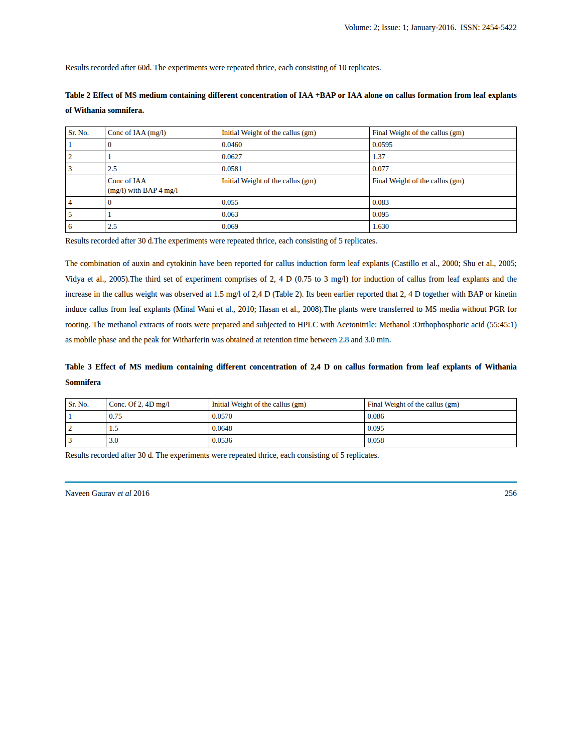Volume: 2; Issue: 1; January-2016. ISSN: 2454-5422
Results recorded after 60d. The experiments were repeated thrice, each consisting of 10 replicates.
Table 2 Effect of MS medium containing different concentration of IAA +BAP or IAA alone on callus formation from leaf explants of Withania somnifera.
| Sr. No. | Conc of IAA (mg/l) | Initial Weight of the callus (gm) | Final Weight of the callus (gm) |
| 1 | 0 | 0.0460 | 0.0595 |
| 2 | 1 | 0.0627 | 1.37 |
| 3 | 2.5 | 0.0581 | 0.077 |
| | Conc of IAA (mg/l) with BAP 4 mg/l | Initial Weight of the callus (gm) | Final Weight of the callus (gm) |
| 4 | 0 | 0.055 | 0.083 |
| 5 | 1 | 0.063 | 0.095 |
| 6 | 2.5 | 0.069 | 1.630 |
Results recorded after 30 d.The experiments were repeated thrice, each consisting of 5 replicates.
The combination of auxin and cytokinin have been reported for callus induction form leaf explants (Castillo et al., 2000; Shu et al., 2005; Vidya et al., 2005).The third set of experiment comprises of 2, 4 D (0.75 to 3 mg/l) for induction of callus from leaf explants and the increase in the callus weight was observed at 1.5 mg/l of 2,4 D (Table 2). Its been earlier reported that 2, 4 D together with BAP or kinetin induce callus from leaf explants (Minal Wani et al., 2010; Hasan et al., 2008).The plants were transferred to MS media without PGR for rooting. The methanol extracts of roots were prepared and subjected to HPLC with Acetonitrile: Methanol :Orthophosphoric acid (55:45:1) as mobile phase and the peak for Witharferin was obtained at retention time between 2.8 and 3.0 min.
Table 3 Effect of MS medium containing different concentration of 2,4 D on callus formation from leaf explants of Withania Somnifera
| Sr. No. | Conc. Of 2, 4D mg/l | Initial Weight of the callus (gm) | Final Weight of the callus (gm) |
| 1 | 0.75 | 0.0570 | 0.086 |
| 2 | 1.5 | 0.0648 | 0.095 |
| 3 | 3.0 | 0.0536 | 0.058 |
Results recorded after 30 d. The experiments were repeated thrice, each consisting of 5 replicates.
Naveen Gaurav et al 2016
256